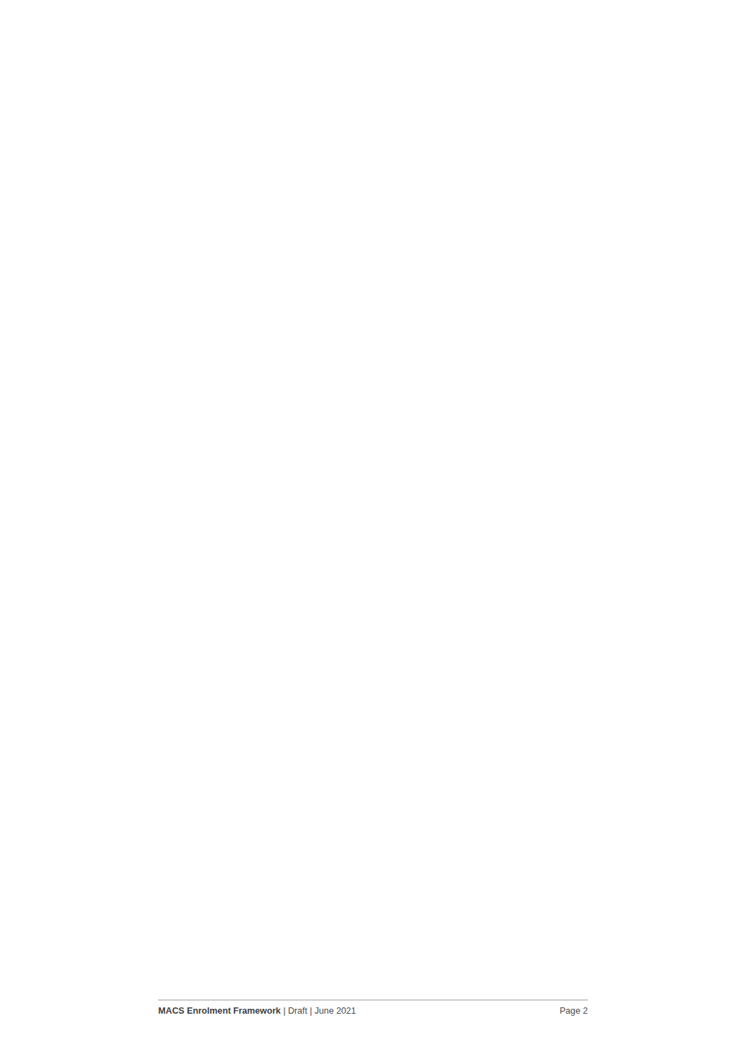MACS Enrolment Framework | Draft | June 2021 Page 2